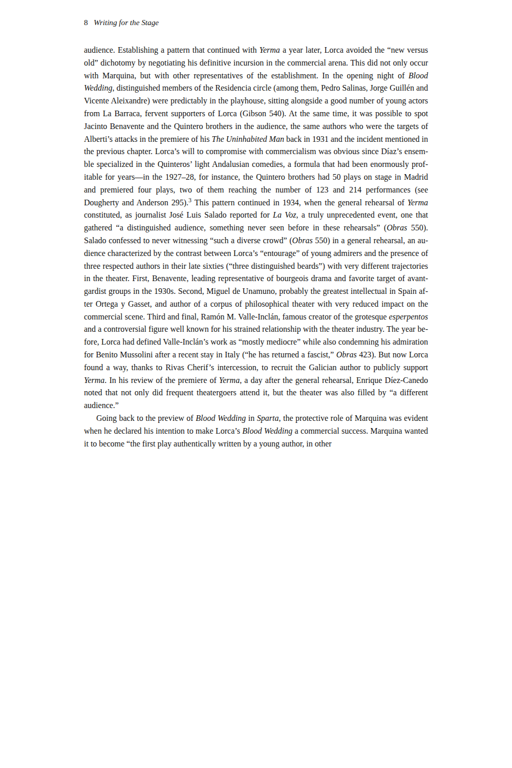8 Writing for the Stage
audience. Establishing a pattern that continued with Yerma a year later, Lorca avoided the “new versus old” dichotomy by negotiating his definitive incursion in the commercial arena. This did not only occur with Marquina, but with other representatives of the establishment. In the opening night of Blood Wedding, distinguished members of the Residencia circle (among them, Pedro Salinas, Jorge Guillén and Vicente Aleixandre) were predictably in the playhouse, sitting alongside a good number of young actors from La Barraca, fervent supporters of Lorca (Gibson 540). At the same time, it was possible to spot Jacinto Benavente and the Quintero brothers in the audience, the same authors who were the targets of Alberti’s attacks in the premiere of his The Uninhabited Man back in 1931 and the incident mentioned in the previous chapter. Lorca’s will to compromise with commercialism was obvious since Díaz’s ensemble specialized in the Quinteros’ light Andalusian comedies, a formula that had been enormously profitable for years—in the 1927–28, for instance, the Quintero brothers had 50 plays on stage in Madrid and premiered four plays, two of them reaching the number of 123 and 214 performances (see Dougherty and Anderson 295).3 This pattern continued in 1934, when the general rehearsal of Yerma constituted, as journalist José Luis Salado reported for La Voz, a truly unprecedented event, one that gathered “a distinguished audience, something never seen before in these rehearsals” (Obras 550). Salado confessed to never witnessing “such a diverse crowd” (Obras 550) in a general rehearsal, an audience characterized by the contrast between Lorca’s “entourage” of young admirers and the presence of three respected authors in their late sixties (“three distinguished beards”) with very different trajectories in the theater. First, Benavente, leading representative of bourgeois drama and favorite target of avant-gardist groups in the 1930s. Second, Miguel de Unamuno, probably the greatest intellectual in Spain after Ortega y Gasset, and author of a corpus of philosophical theater with very reduced impact on the commercial scene. Third and final, Ramón M. Valle-Inclán, famous creator of the grotesque esperpentos and a controversial figure well known for his strained relationship with the theater industry. The year before, Lorca had defined Valle-Inclán’s work as “mostly mediocre” while also condemning his admiration for Benito Mussolini after a recent stay in Italy (“he has returned a fascist,” Obras 423). But now Lorca found a way, thanks to Rivas Cherif’s intercession, to recruit the Galician author to publicly support Yerma. In his review of the premiere of Yerma, a day after the general rehearsal, Enrique Díez-Canedo noted that not only did frequent theatergoers attend it, but the theater was also filled by “a different audience.”
Going back to the preview of Blood Wedding in Sparta, the protective role of Marquina was evident when he declared his intention to make Lorca’s Blood Wedding a commercial success. Marquina wanted it to become “the first play authentically written by a young author, in other